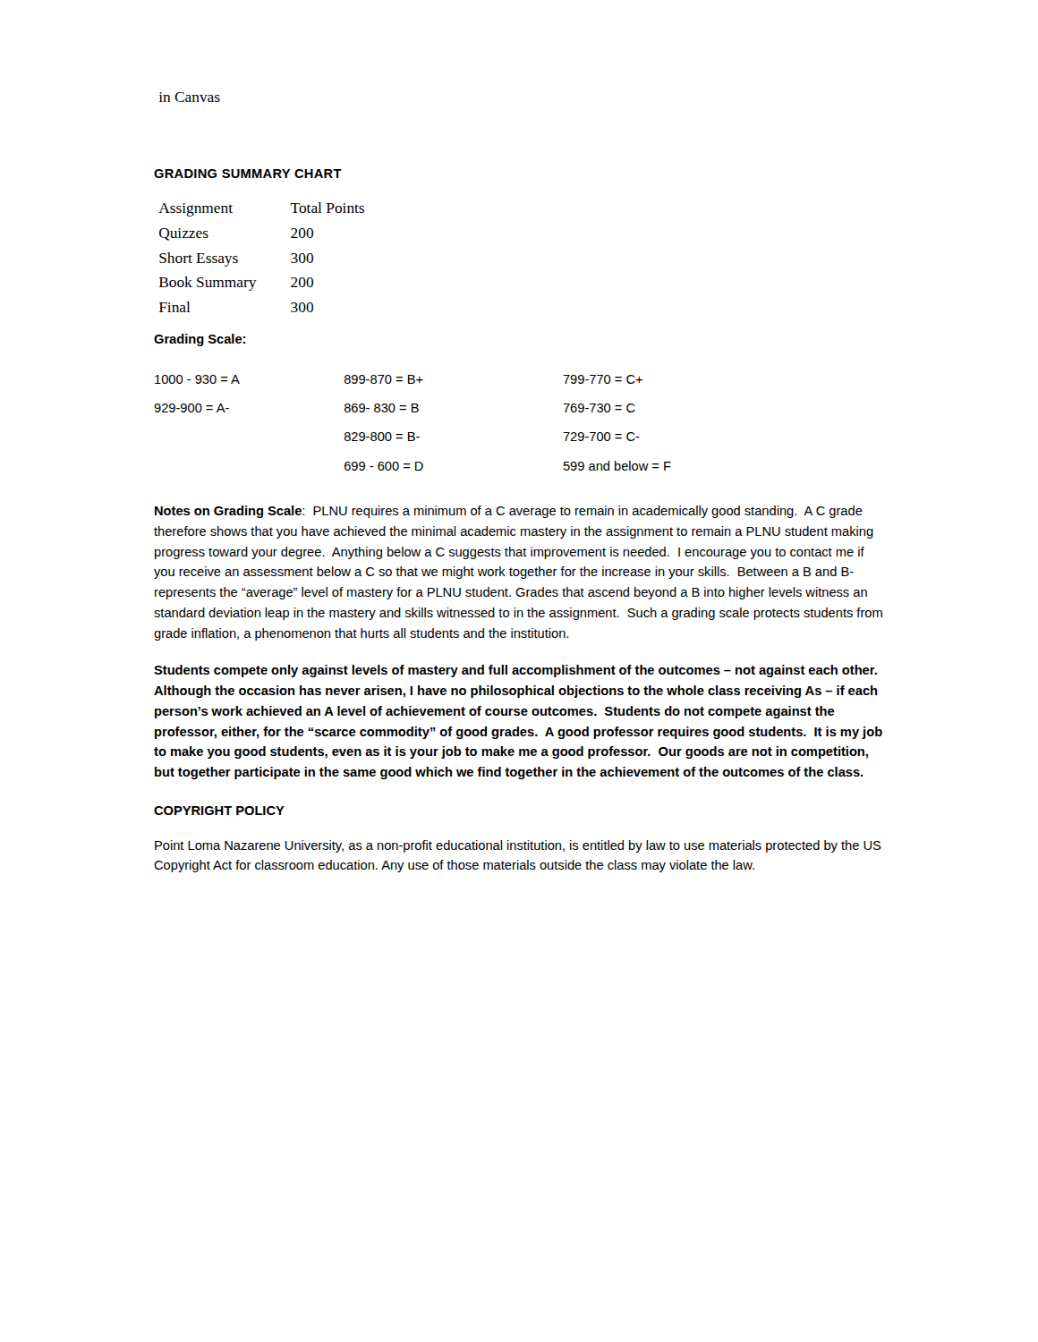in Canvas
GRADING SUMMARY CHART
| Assignment | Total Points |
| Quizzes | 200 |
| Short Essays | 300 |
| Book Summary | 200 |
| Final | 300 |
Grading Scale:
| 1000 - 930 = A | 899-870 = B+ | 799-770 = C+ |
| 929-900 = A- | 869- 830 = B | 769-730 = C |
| | 829-800 = B- | 729-700 = C- |
| | 699 - 600 = D | 599 and below = F |
Notes on Grading Scale: PLNU requires a minimum of a C average to remain in academically good standing. A C grade therefore shows that you have achieved the minimal academic mastery in the assignment to remain a PLNU student making progress toward your degree. Anything below a C suggests that improvement is needed. I encourage you to contact me if you receive an assessment below a C so that we might work together for the increase in your skills. Between a B and B- represents the “average” level of mastery for a PLNU student. Grades that ascend beyond a B into higher levels witness an standard deviation leap in the mastery and skills witnessed to in the assignment. Such a grading scale protects students from grade inflation, a phenomenon that hurts all students and the institution.
Students compete only against levels of mastery and full accomplishment of the outcomes – not against each other. Although the occasion has never arisen, I have no philosophical objections to the whole class receiving As – if each person’s work achieved an A level of achievement of course outcomes. Students do not compete against the professor, either, for the “scarce commodity” of good grades. A good professor requires good students. It is my job to make you good students, even as it is your job to make me a good professor. Our goods are not in competition, but together participate in the same good which we find together in the achievement of the outcomes of the class.
COPYRIGHT POLICY
Point Loma Nazarene University, as a non-profit educational institution, is entitled by law to use materials protected by the US Copyright Act for classroom education. Any use of those materials outside the class may violate the law.